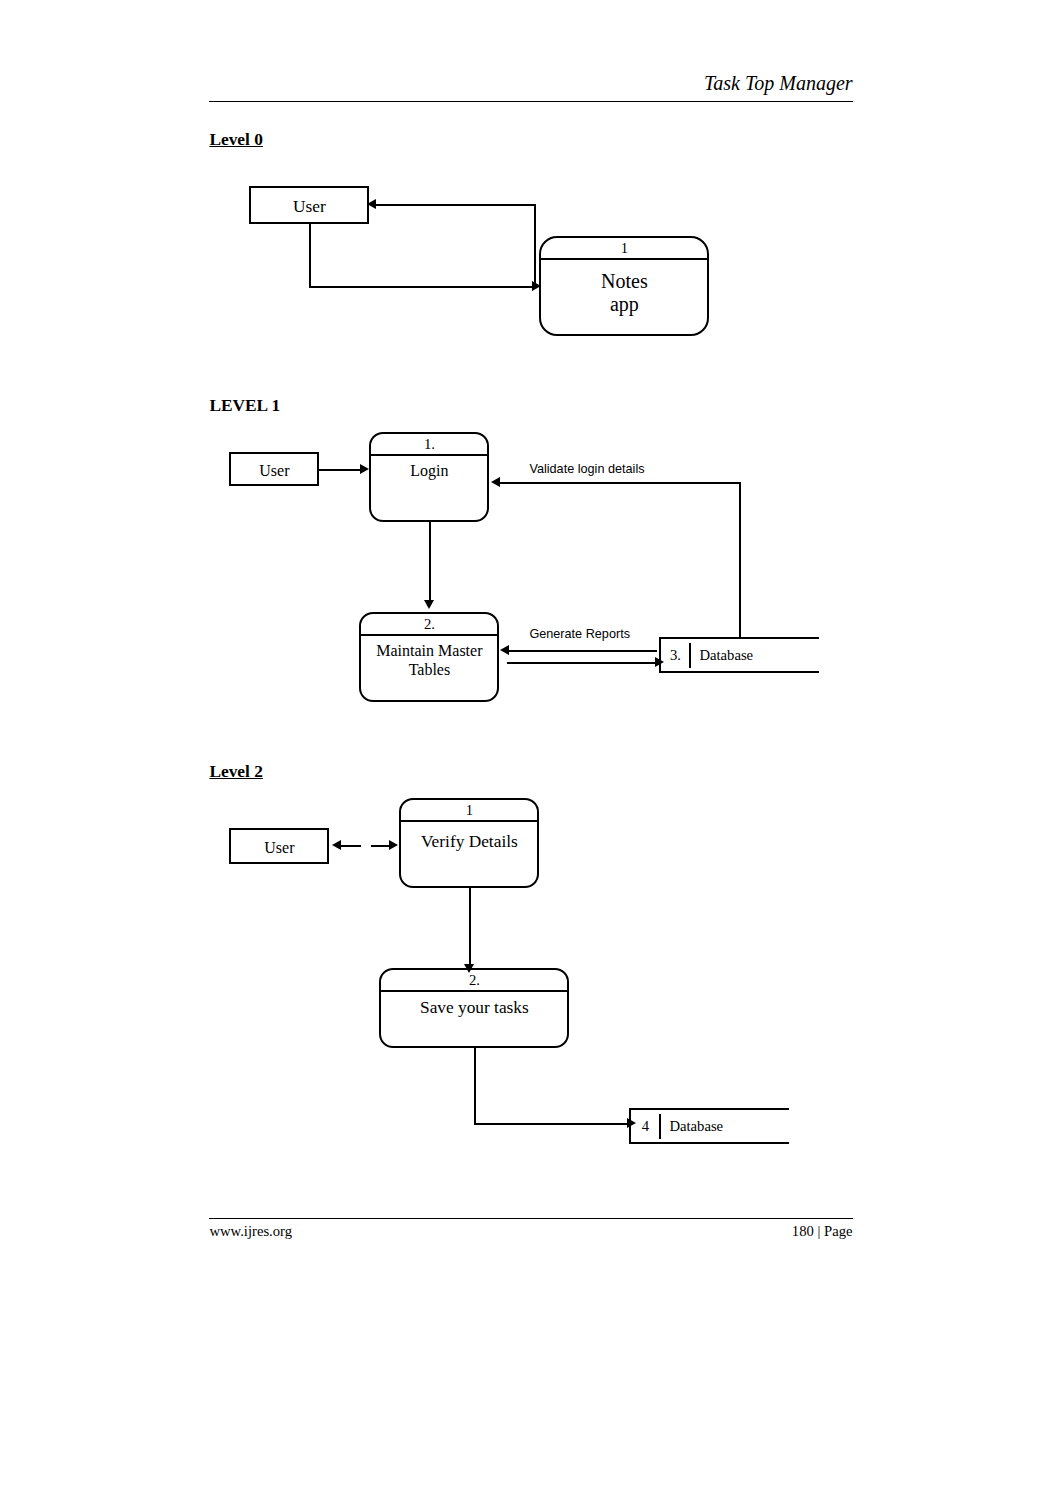Task Top Manager
Level 0
User
1
Notes
app
LEVEL 1
User
1.
Login
2.
Maintain Master
Tables
3.
Database
Validate login details
Generate Reports
Level 2
User
1
Verify Details
2.
Save your tasks
4
Database
www.ijres.org 180 | Page